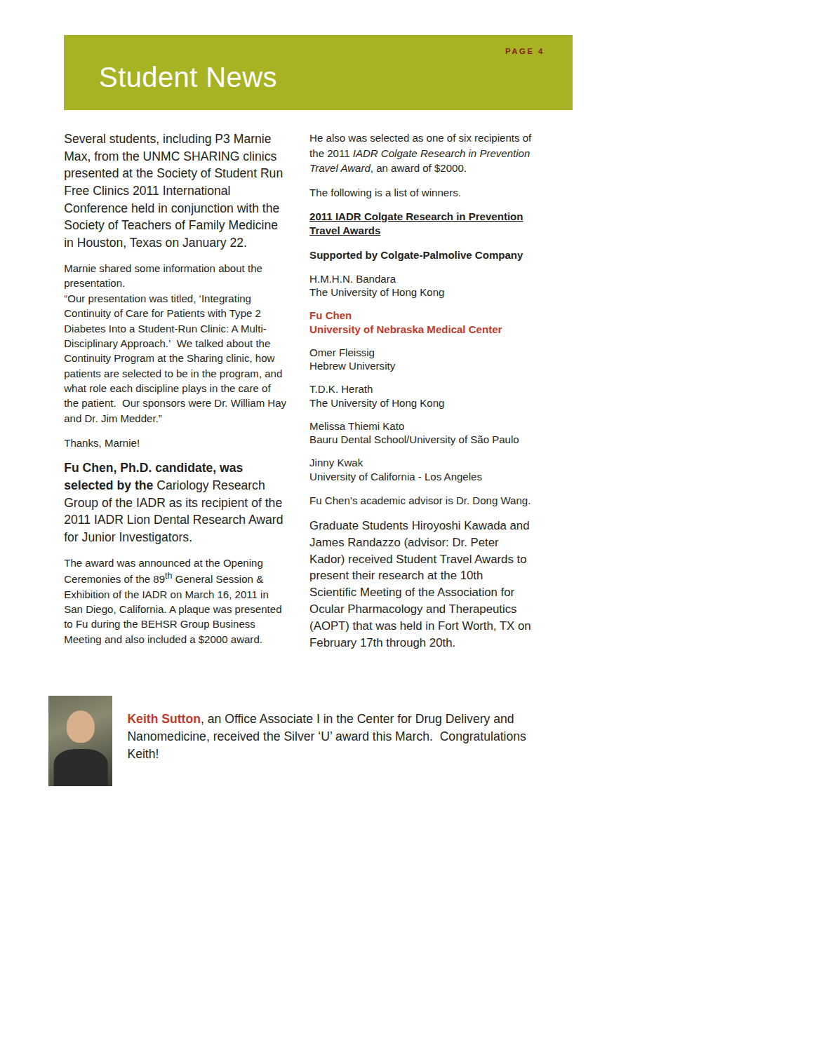PAGE 4
Student News
Several students, including P3 Marnie Max, from the UNMC SHARING clinics presented at the Society of Student Run Free Clinics 2011 International Conference held in conjunction with the Society of Teachers of Family Medicine in Houston, Texas on January 22.
Marnie shared some information about the presentation.
“Our presentation was titled, ‘Integrating Continuity of Care for Patients with Type 2 Diabetes Into a Student-Run Clinic: A Multi-Disciplinary Approach.’ We talked about the Continuity Program at the Sharing clinic, how patients are selected to be in the program, and what role each discipline plays in the care of the patient. Our sponsors were Dr. William Hay and Dr. Jim Medder.”
Thanks, Marnie!
Fu Chen, Ph.D. candidate, was selected by the Cariology Research Group of the IADR as its recipient of the 2011 IADR Lion Dental Research Award for Junior Investigators.
The award was announced at the Opening Ceremonies of the 89th General Session & Exhibition of the IADR on March 16, 2011 in San Diego, California. A plaque was presented to Fu during the BEHSR Group Business Meeting and also included a $2000 award.
He also was selected as one of six recipients of the 2011 IADR Colgate Research in Prevention Travel Award, an award of $2000.
The following is a list of winners.
2011 IADR Colgate Research in Prevention Travel Awards
Supported by Colgate-Palmolive Company
H.M.H.N. Bandara
The University of Hong Kong
Fu Chen
University of Nebraska Medical Center
Omer Fleissig
Hebrew University
T.D.K. Herath
The University of Hong Kong
Melissa Thiemi Kato
Bauru Dental School/University of São Paulo
Jinny Kwak
University of California - Los Angeles
Fu Chen’s academic advisor is Dr. Dong Wang.
Graduate Students Hiroyoshi Kawada and James Randazzo (advisor: Dr. Peter Kador) received Student Travel Awards to present their research at the 10th Scientific Meeting of the Association for Ocular Pharmacology and Therapeutics (AOPT) that was held in Fort Worth, TX on February 17th through 20th.
Keith Sutton, an Office Associate I in the Center for Drug Delivery and Nanomedicine, received the Silver ‘U’ award this March. Congratulations Keith!